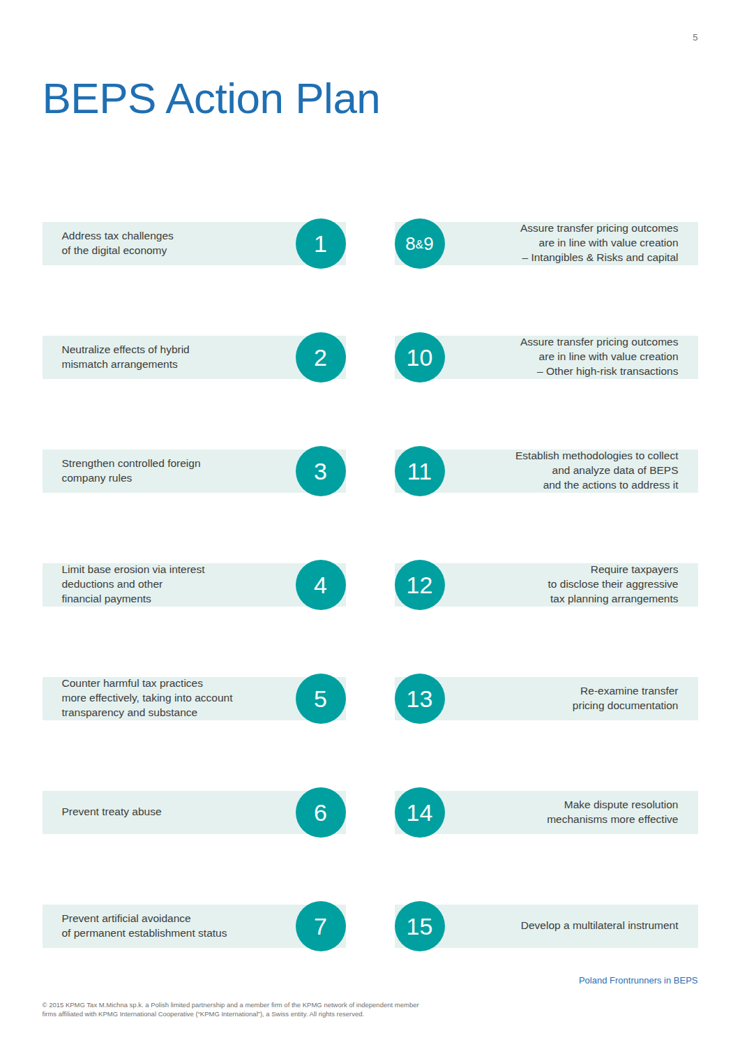5
BEPS Action Plan
Address tax challenges
of the digital economy
1
Neutralize effects of hybrid
mismatch arrangements
2
Strengthen controlled foreign
company rules
3
Limit base erosion via interest
deductions and other
financial payments
4
Counter harmful tax practices
more effectively, taking into account
transparency and substance
5
Prevent treaty abuse
6
Prevent artificial avoidance
of permanent establishment status
7
8&9
Assure transfer pricing outcomes
are in line with value creation
– Intangibles & Risks and capital
10
Assure transfer pricing outcomes
are in line with value creation
– Other high-risk transactions
11
Establish methodologies to collect
and analyze data of BEPS
and the actions to address it
12
Require taxpayers
to disclose their aggressive
tax planning arrangements
13
Re-examine transfer
pricing documentation
14
Make dispute resolution
mechanisms more effective
15
Develop a multilateral instrument
Poland Frontrunners in BEPS
© 2015 KPMG Tax M.Michna sp.k. a Polish limited partnership and a member firm of the KPMG network of independent member
firms affiliated with KPMG International Cooperative (“KPMG International”), a Swiss entity. All rights reserved.